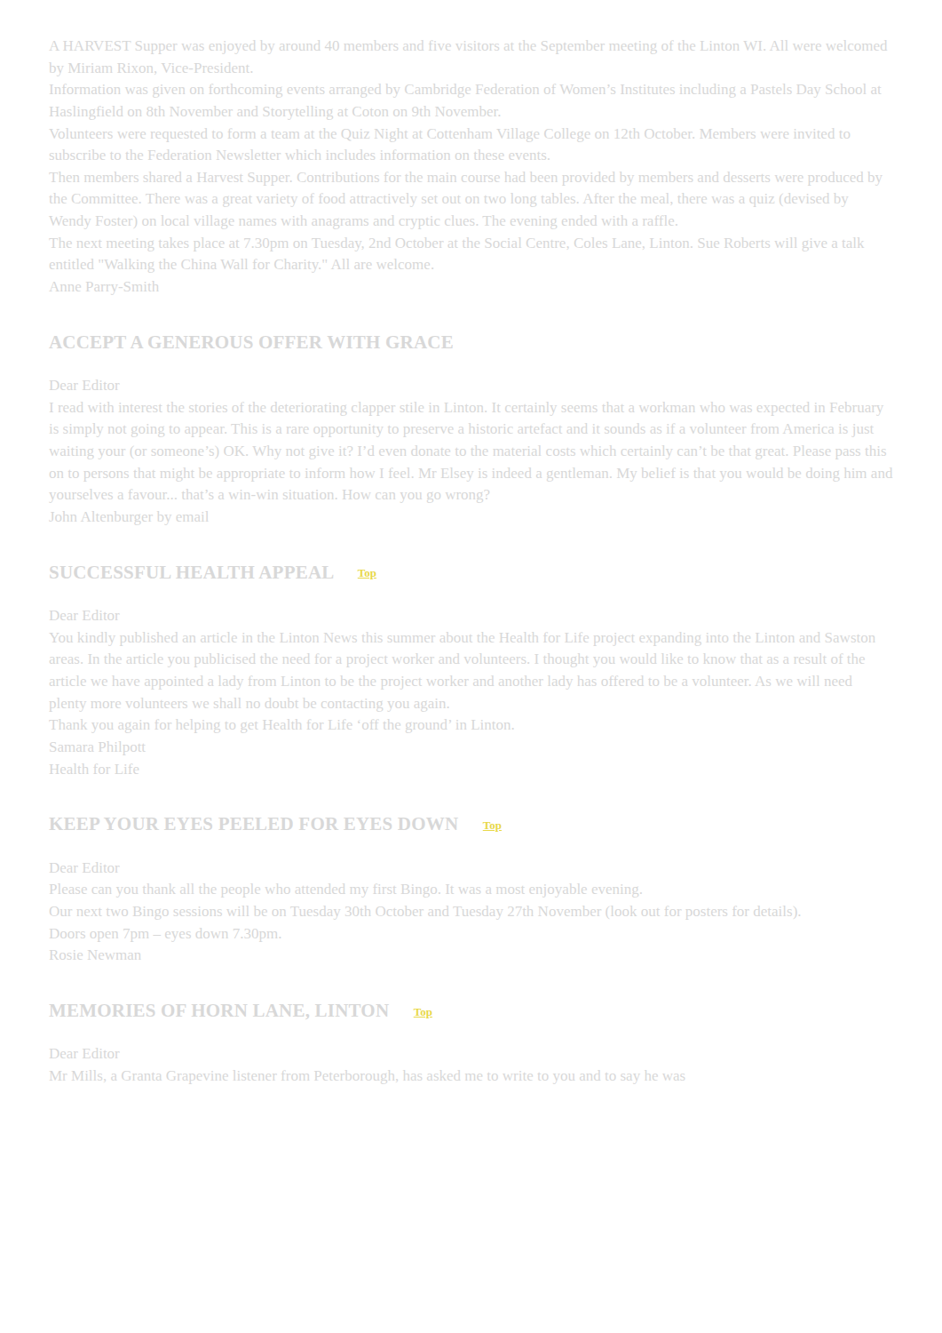A HARVEST Supper was enjoyed by around 40 members and five visitors at the September meeting of the Linton WI. All were welcomed by Miriam Rixon, Vice-President.
Information was given on forthcoming events arranged by Cambridge Federation of Women’s Institutes including a Pastels Day School at Haslingfield on 8th November and Storytelling at Coton on 9th November.
Volunteers were requested to form a team at the Quiz Night at Cottenham Village College on 12th October. Members were invited to subscribe to the Federation Newsletter which includes information on these events.
Then members shared a Harvest Supper. Contributions for the main course had been provided by members and desserts were produced by the Committee. There was a great variety of food attractively set out on two long tables. After the meal, there was a quiz (devised by Wendy Foster) on local village names with anagrams and cryptic clues. The evening ended with a raffle.
The next meeting takes place at 7.30pm on Tuesday, 2nd October at the Social Centre, Coles Lane, Linton. Sue Roberts will give a talk entitled "Walking the China Wall for Charity." All are welcome.
Anne Parry-Smith
ACCEPT A GENEROUS OFFER WITH GRACE
Dear Editor
I read with interest the stories of the deteriorating clapper stile in Linton. It certainly seems that a workman who was expected in February is simply not going to appear. This is a rare opportunity to preserve a historic artefact and it sounds as if a volunteer from America is just waiting your (or someone’s) OK. Why not give it? I’d even donate to the material costs which certainly can’t be that great. Please pass this on to persons that might be appropriate to inform how I feel. Mr Elsey is indeed a gentleman. My belief is that you would be doing him and yourselves a favour... that’s a win-win situation. How can you go wrong?
John Altenburger by email
SUCCESSFUL HEALTH APPEAL Top
Dear Editor
You kindly published an article in the Linton News this summer about the Health for Life project expanding into the Linton and Sawston areas. In the article you publicised the need for a project worker and volunteers. I thought you would like to know that as a result of the article we have appointed a lady from Linton to be the project worker and another lady has offered to be a volunteer. As we will need plenty more volunteers we shall no doubt be contacting you again.
Thank you again for helping to get Health for Life ‘off the ground’ in Linton.
Samara Philpott
Health for Life
KEEP YOUR EYES PEELED FOR EYES DOWN Top
Dear Editor
Please can you thank all the people who attended my first Bingo. It was a most enjoyable evening.
Our next two Bingo sessions will be on Tuesday 30th October and Tuesday 27th November (look out for posters for details).
Doors open 7pm – eyes down 7.30pm.
Rosie Newman
MEMORIES OF HORN LANE, LINTON Top
Dear Editor
Mr Mills, a Granta Grapevine listener from Peterborough, has asked me to write to you and to say he was